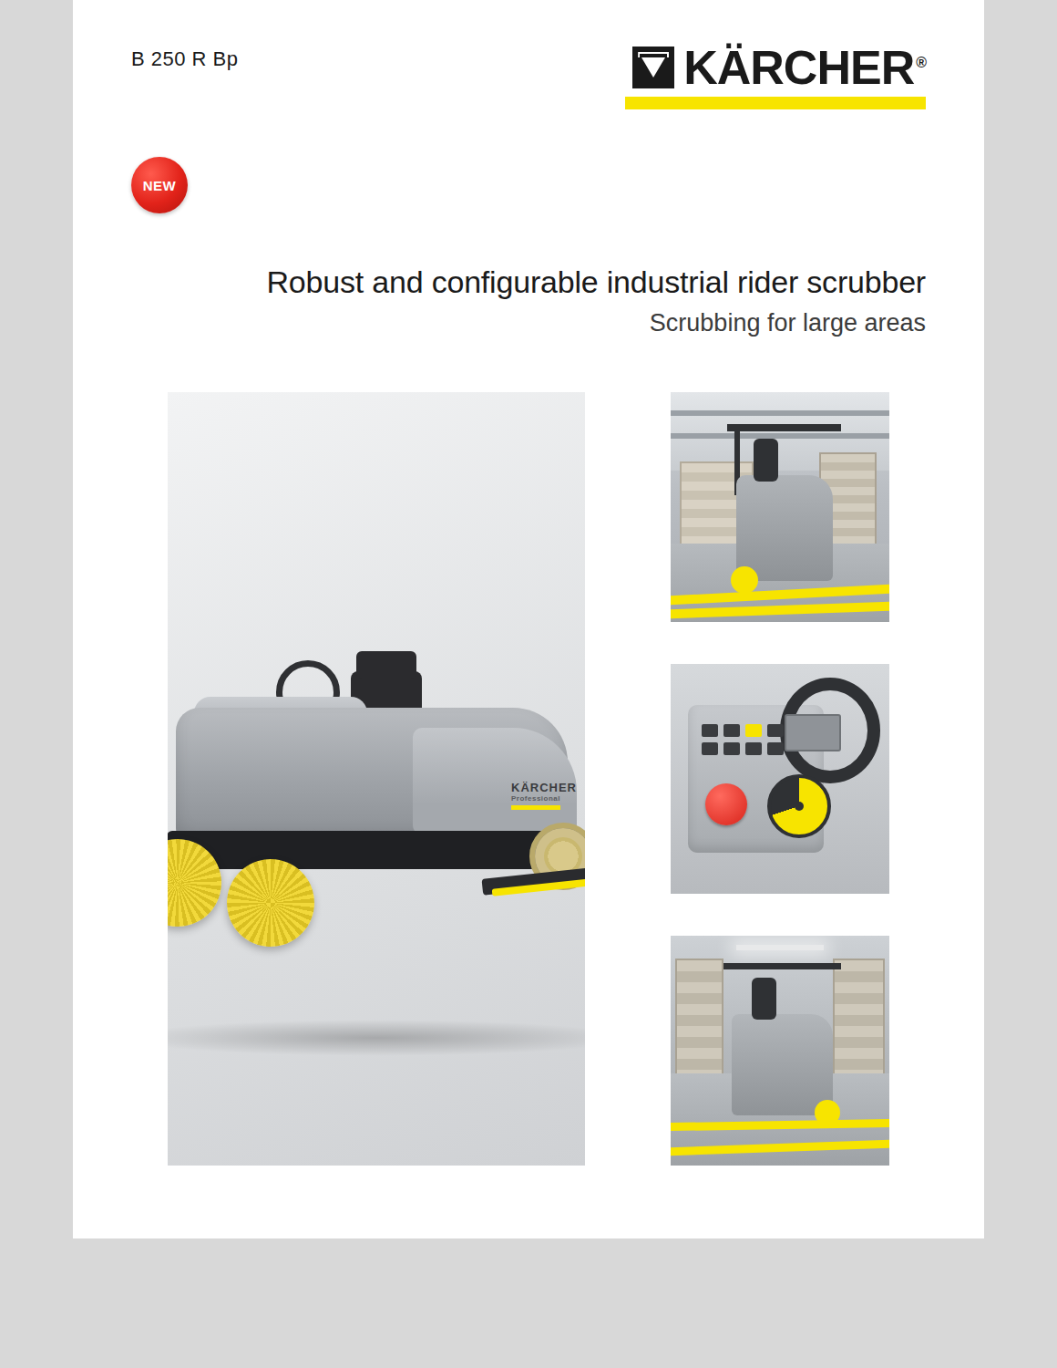B 250 R Bp
KÄRCHER®
NEW
Robust and configurable industrial rider scrubber
Scrubbing for large areas
KÄRCHERProfessional